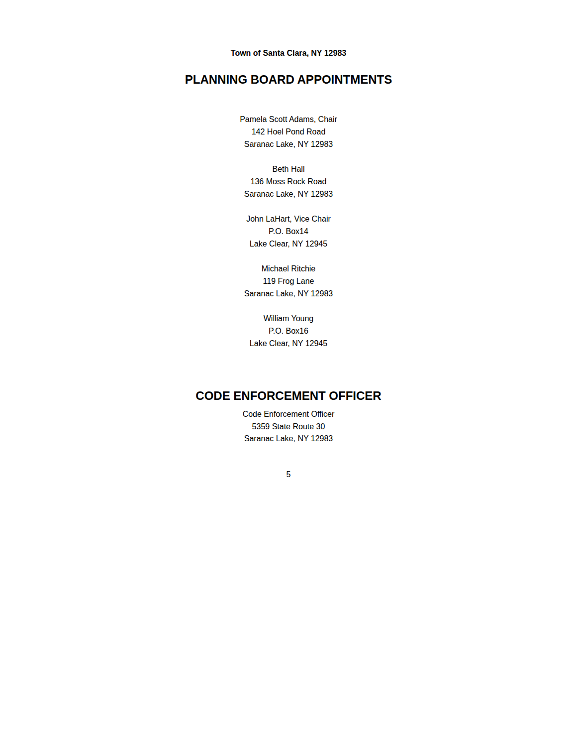Town of Santa Clara, NY 12983
PLANNING BOARD APPOINTMENTS
Pamela Scott Adams, Chair
142 Hoel Pond Road
Saranac Lake, NY 12983
Beth Hall
136 Moss Rock Road
Saranac Lake, NY 12983
John LaHart, Vice Chair
P.O. Box14
Lake Clear, NY 12945
Michael Ritchie
119 Frog Lane
Saranac Lake, NY 12983
William Young
P.O. Box16
Lake Clear, NY 12945
CODE ENFORCEMENT OFFICER
Code Enforcement Officer
5359 State Route 30
Saranac Lake, NY 12983
5